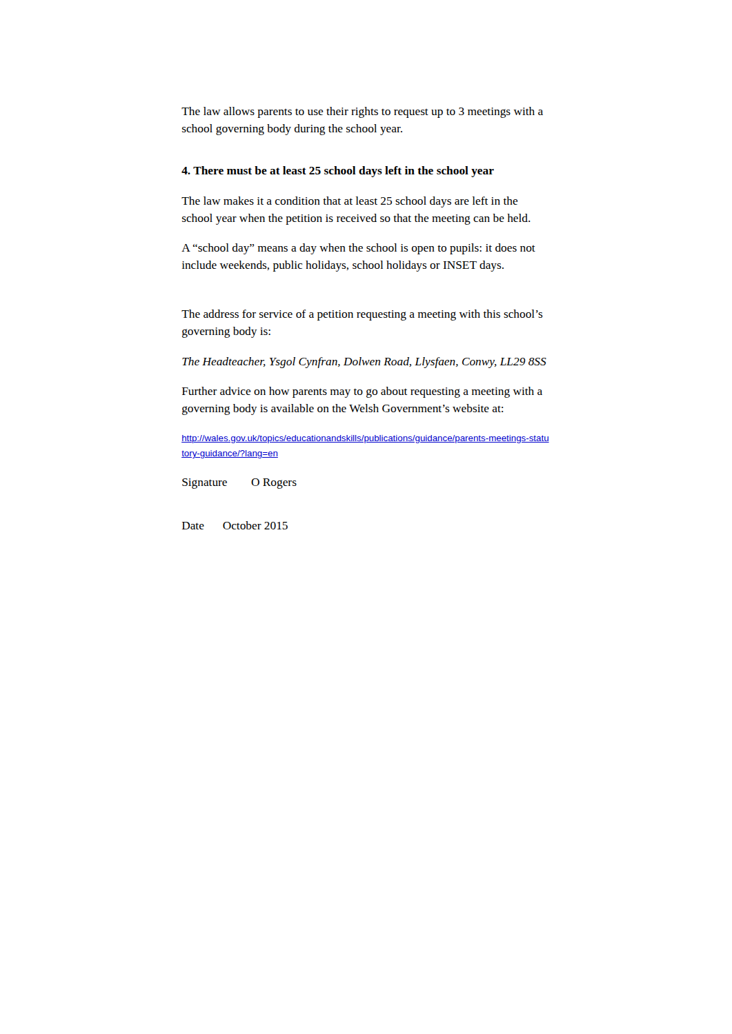The law allows parents to use their rights to request up to 3 meetings with a school governing body during the school year.
4. There must be at least 25 school days left in the school year
The law makes it a condition that at least 25 school days are left in the school year when the petition is received so that the meeting can be held.
A “school day” means a day when the school is open to pupils: it does not include weekends, public holidays, school holidays or INSET days.
The address for service of a petition requesting a meeting with this school’s governing body is:
The Headteacher, Ysgol Cynfran, Dolwen Road, Llysfaen, Conwy, LL29 8SS
Further advice on how parents may to go about requesting a meeting with a governing body is available on the Welsh Government’s website at:
http://wales.gov.uk/topics/educationandskills/publications/guidance/parents-meetings-statutory-guidance/?lang=en
Signature O Rogers
Date October 2015